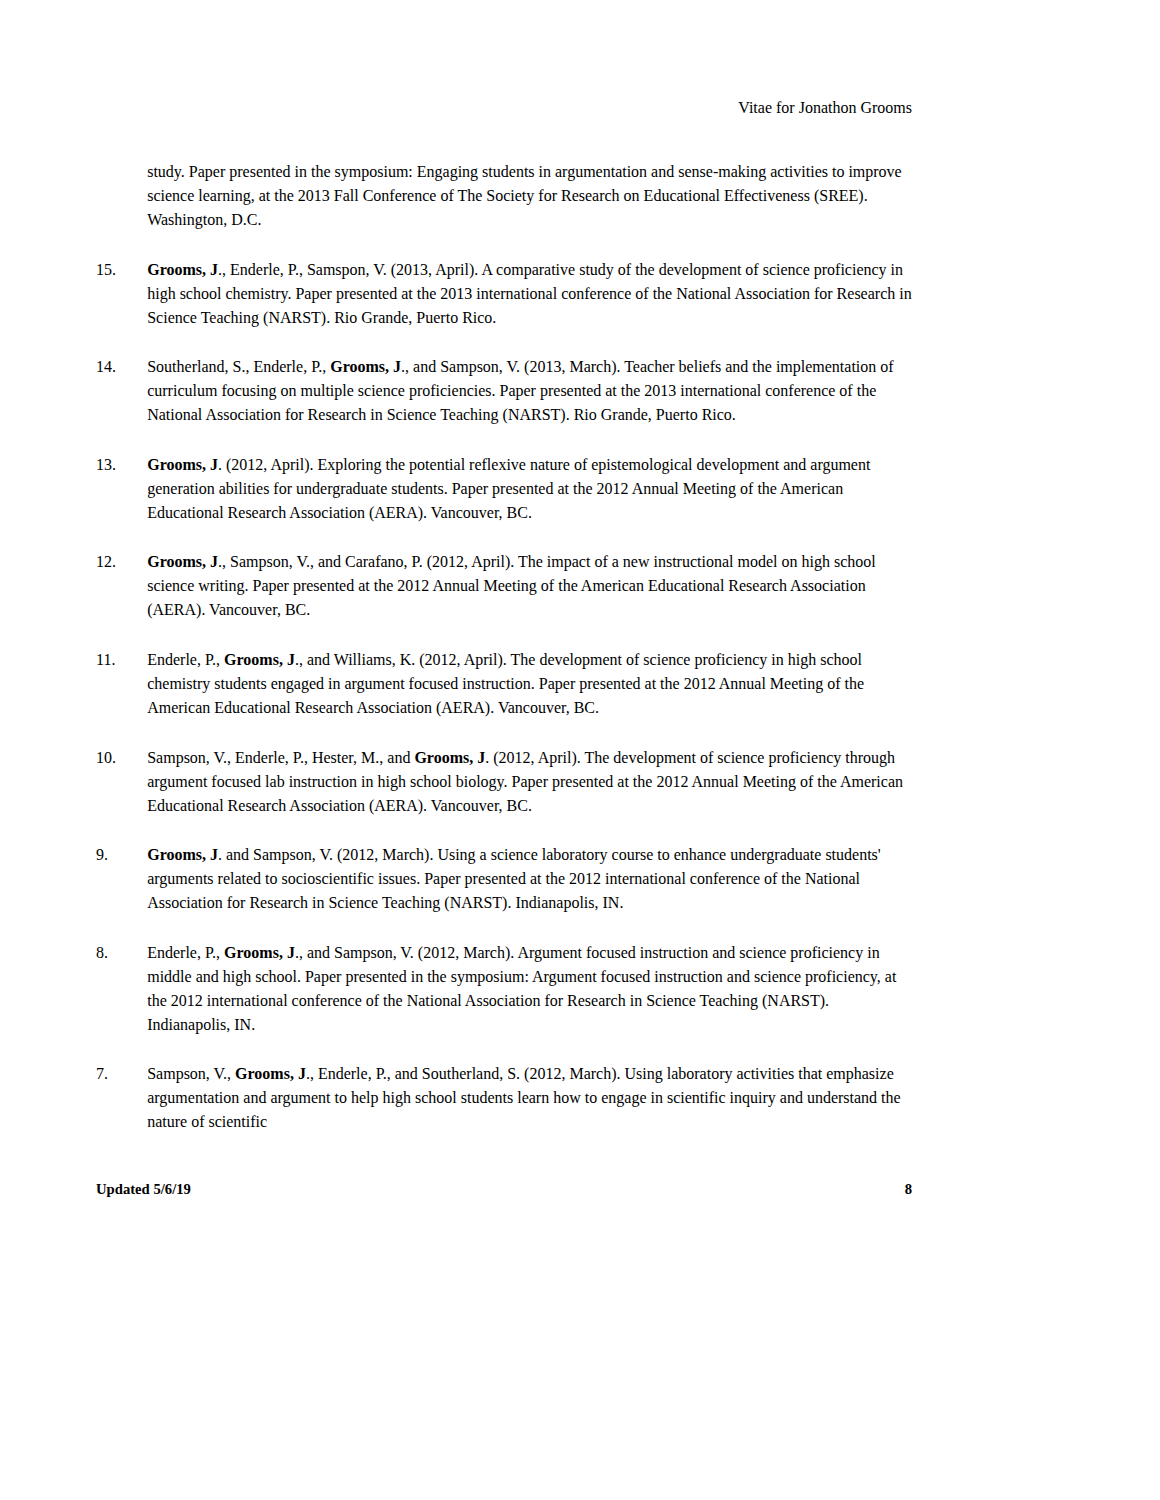Vitae for Jonathon Grooms
study. Paper presented in the symposium: Engaging students in argumentation and sense-making activities to improve science learning, at the 2013 Fall Conference of The Society for Research on Educational Effectiveness (SREE). Washington, D.C.
15. Grooms, J., Enderle, P., Samspon, V. (2013, April). A comparative study of the development of science proficiency in high school chemistry. Paper presented at the 2013 international conference of the National Association for Research in Science Teaching (NARST). Rio Grande, Puerto Rico.
14. Southerland, S., Enderle, P., Grooms, J., and Sampson, V. (2013, March). Teacher beliefs and the implementation of curriculum focusing on multiple science proficiencies. Paper presented at the 2013 international conference of the National Association for Research in Science Teaching (NARST). Rio Grande, Puerto Rico.
13. Grooms, J. (2012, April). Exploring the potential reflexive nature of epistemological development and argument generation abilities for undergraduate students. Paper presented at the 2012 Annual Meeting of the American Educational Research Association (AERA). Vancouver, BC.
12. Grooms, J., Sampson, V., and Carafano, P. (2012, April). The impact of a new instructional model on high school science writing. Paper presented at the 2012 Annual Meeting of the American Educational Research Association (AERA). Vancouver, BC.
11. Enderle, P., Grooms, J., and Williams, K. (2012, April). The development of science proficiency in high school chemistry students engaged in argument focused instruction. Paper presented at the 2012 Annual Meeting of the American Educational Research Association (AERA). Vancouver, BC.
10. Sampson, V., Enderle, P., Hester, M., and Grooms, J. (2012, April). The development of science proficiency through argument focused lab instruction in high school biology. Paper presented at the 2012 Annual Meeting of the American Educational Research Association (AERA). Vancouver, BC.
9. Grooms, J. and Sampson, V. (2012, March). Using a science laboratory course to enhance undergraduate students' arguments related to socioscientific issues. Paper presented at the 2012 international conference of the National Association for Research in Science Teaching (NARST). Indianapolis, IN.
8. Enderle, P., Grooms, J., and Sampson, V. (2012, March). Argument focused instruction and science proficiency in middle and high school. Paper presented in the symposium: Argument focused instruction and science proficiency, at the 2012 international conference of the National Association for Research in Science Teaching (NARST). Indianapolis, IN.
7. Sampson, V., Grooms, J., Enderle, P., and Southerland, S. (2012, March). Using laboratory activities that emphasize argumentation and argument to help high school students learn how to engage in scientific inquiry and understand the nature of scientific
Updated 5/6/19 8